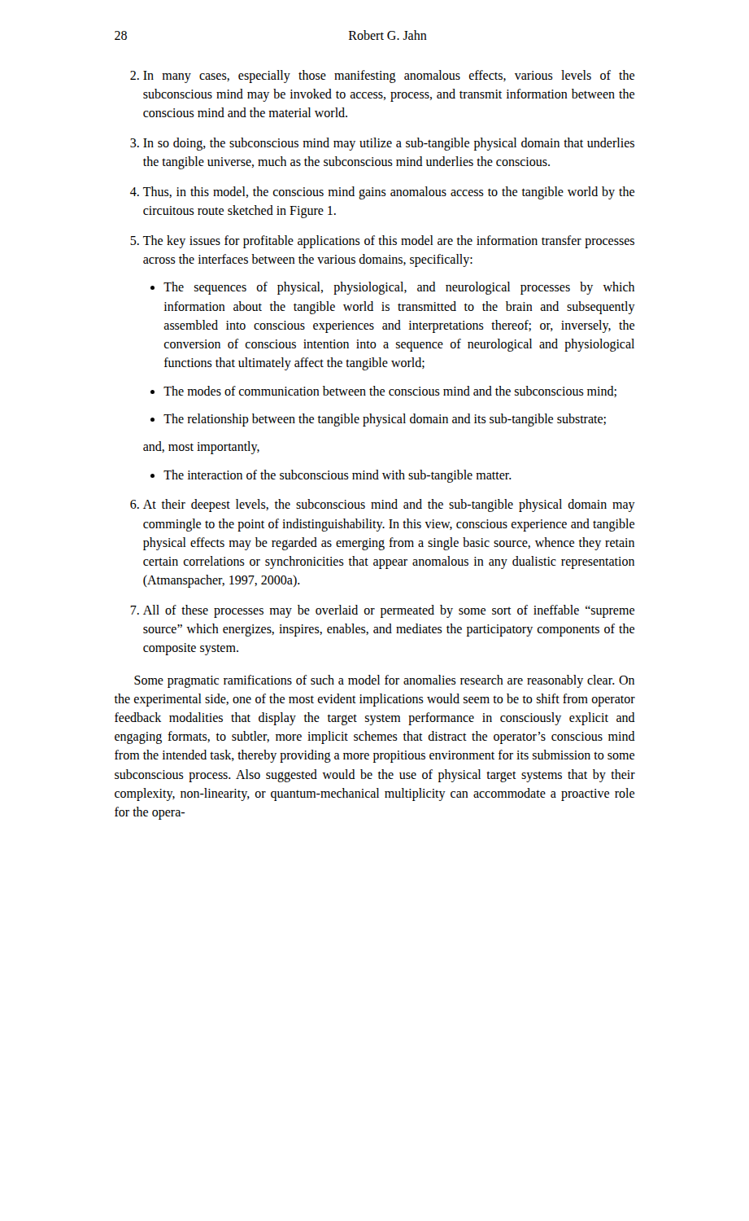28 Robert G. Jahn
In many cases, especially those manifesting anomalous effects, various levels of the subconscious mind may be invoked to access, process, and transmit information between the conscious mind and the material world.
In so doing, the subconscious mind may utilize a sub-tangible physical domain that underlies the tangible universe, much as the subconscious mind underlies the conscious.
Thus, in this model, the conscious mind gains anomalous access to the tangible world by the circuitous route sketched in Figure 1.
The key issues for profitable applications of this model are the information transfer processes across the interfaces between the various domains, specifically:
The sequences of physical, physiological, and neurological processes by which information about the tangible world is transmitted to the brain and subsequently assembled into conscious experiences and interpretations thereof; or, inversely, the conversion of conscious intention into a sequence of neurological and physiological functions that ultimately affect the tangible world;
The modes of communication between the conscious mind and the subconscious mind;
The relationship between the tangible physical domain and its sub-tangible substrate;
and, most importantly,
The interaction of the subconscious mind with sub-tangible matter.
At their deepest levels, the subconscious mind and the sub-tangible physical domain may commingle to the point of indistinguishability. In this view, conscious experience and tangible physical effects may be regarded as emerging from a single basic source, whence they retain certain correlations or synchronicities that appear anomalous in any dualistic representation (Atmanspacher, 1997, 2000a).
All of these processes may be overlaid or permeated by some sort of ineffable “supreme source” which energizes, inspires, enables, and mediates the participatory components of the composite system.
Some pragmatic ramifications of such a model for anomalies research are reasonably clear. On the experimental side, one of the most evident implications would seem to be to shift from operator feedback modalities that display the target system performance in consciously explicit and engaging formats, to subtler, more implicit schemes that distract the operator’s conscious mind from the intended task, thereby providing a more propitious environment for its submission to some subconscious process. Also suggested would be the use of physical target systems that by their complexity, non-linearity, or quantum-mechanical multiplicity can accommodate a proactive role for the opera-